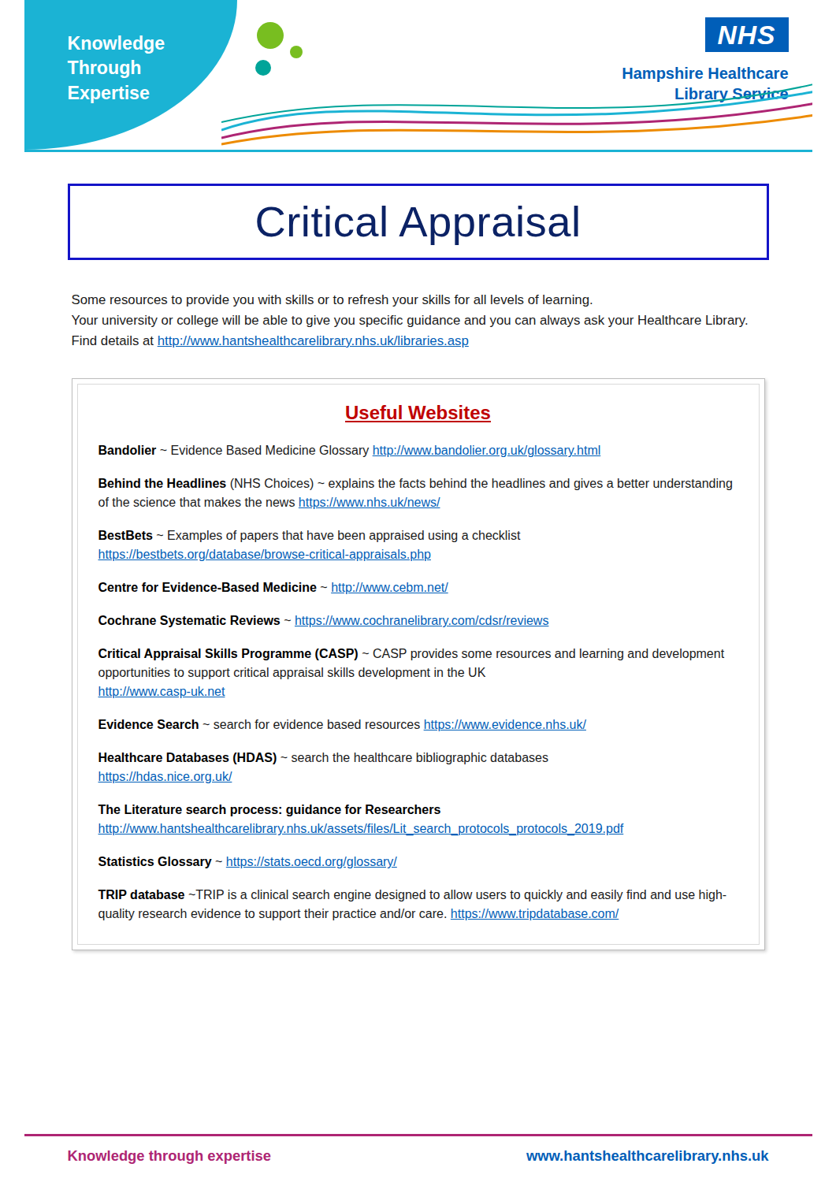Knowledge
Through
Expertise
NHS
Hampshire Healthcare
Library Service
Critical Appraisal
Some resources to provide you with skills or to refresh your skills for all levels of learning.
Your university or college will be able to give you specific guidance and you can always ask your Healthcare Library.
Find details at http://www.hantshealthcarelibrary.nhs.uk/libraries.asp
Useful Websites
Bandolier ~ Evidence Based Medicine Glossary http://www.bandolier.org.uk/glossary.html
Behind the Headlines (NHS Choices) ~ explains the facts behind the headlines and gives a better understanding of the science that makes the news https://www.nhs.uk/news/
BestBets ~ Examples of papers that have been appraised using a checklist
https://bestbets.org/database/browse-critical-appraisals.php
Centre for Evidence-Based Medicine ~ http://www.cebm.net/
Cochrane Systematic Reviews ~ https://www.cochranelibrary.com/cdsr/reviews
Critical Appraisal Skills Programme (CASP) ~ CASP provides some resources and learning and development opportunities to support critical appraisal skills development in the UK
http://www.casp-uk.net
Evidence Search ~ search for evidence based resources https://www.evidence.nhs.uk/
Healthcare Databases (HDAS) ~ search the healthcare bibliographic databases
https://hdas.nice.org.uk/
The Literature search process: guidance for Researchers
http://www.hantshealthcarelibrary.nhs.uk/assets/files/Lit_search_protocols_protocols_2019.pdf
Statistics Glossary ~ https://stats.oecd.org/glossary/
TRIP database ~TRIP is a clinical search engine designed to allow users to quickly and easily find and use high-quality research evidence to support their practice and/or care. https://www.tripdatabase.com/
Knowledge through expertise
www.hantshealthcarelibrary.nhs.uk